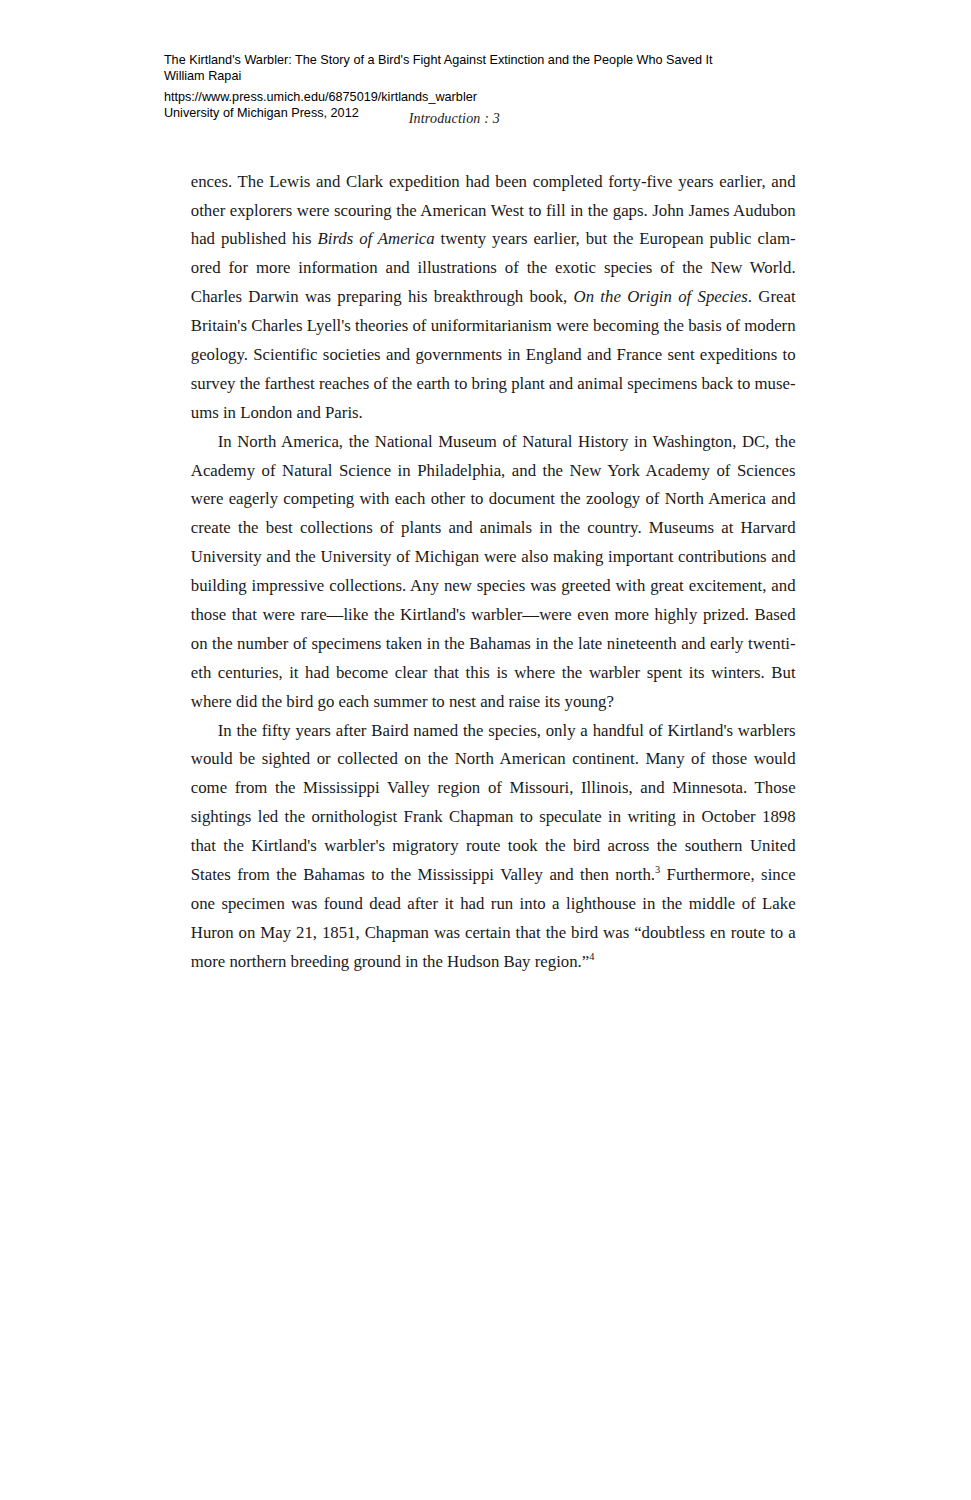The Kirtland's Warbler: The Story of a Bird's Fight Against Extinction and the People Who Saved It William Rapai https://www.press.umich.edu/6875019/kirtlands_warbler University of Michigan Press, 2012
Introduction : 3
ences. The Lewis and Clark expedition had been completed forty-five years earlier, and other explorers were scouring the American West to fill in the gaps. John James Audubon had published his Birds of America twenty years earlier, but the European public clamored for more information and illustrations of the exotic species of the New World. Charles Darwin was preparing his breakthrough book, On the Origin of Species. Great Britain's Charles Lyell's theories of uniformitarianism were becoming the basis of modern geology. Scientific societies and governments in England and France sent expeditions to survey the farthest reaches of the earth to bring plant and animal specimens back to museums in London and Paris.
In North America, the National Museum of Natural History in Washington, DC, the Academy of Natural Science in Philadelphia, and the New York Academy of Sciences were eagerly competing with each other to document the zoology of North America and create the best collections of plants and animals in the country. Museums at Harvard University and the University of Michigan were also making important contributions and building impressive collections. Any new species was greeted with great excitement, and those that were rare—like the Kirtland's warbler—were even more highly prized. Based on the number of specimens taken in the Bahamas in the late nineteenth and early twentieth centuries, it had become clear that this is where the warbler spent its winters. But where did the bird go each summer to nest and raise its young?
In the fifty years after Baird named the species, only a handful of Kirtland's warblers would be sighted or collected on the North American continent. Many of those would come from the Mississippi Valley region of Missouri, Illinois, and Minnesota. Those sightings led the ornithologist Frank Chapman to speculate in writing in October 1898 that the Kirtland's warbler's migratory route took the bird across the southern United States from the Bahamas to the Mississippi Valley and then north.3 Furthermore, since one specimen was found dead after it had run into a lighthouse in the middle of Lake Huron on May 21, 1851, Chapman was certain that the bird was “doubtless en route to a more northern breeding ground in the Hudson Bay region.”4